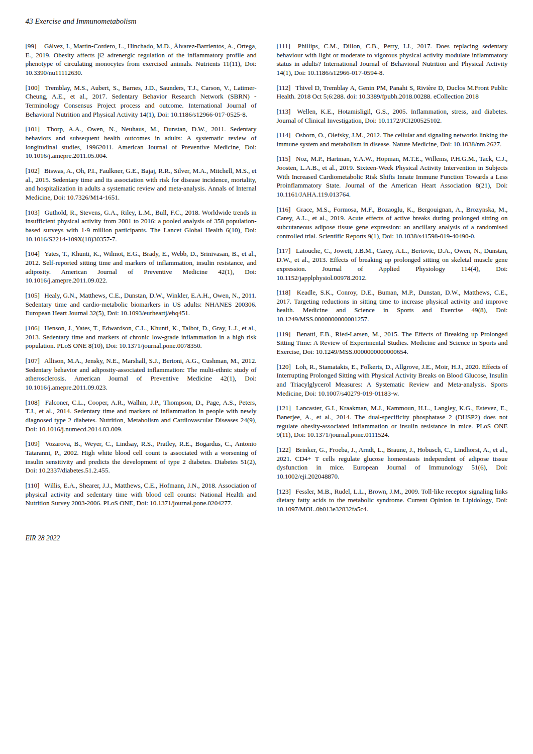43 Exercise and Immunometabolism
[99] Gálvez, I., Martín-Cordero, L., Hinchado, M.D., Álvarez-Barrientos, A., Ortega, E., 2019. Obesity affects β2 adrenergic regulation of the inflammatory profile and phenotype of circulating monocytes from exercised animals. Nutrients 11(11), Doi: 10.3390/nu11112630.
[100] Tremblay, M.S., Aubert, S., Barnes, J.D., Saunders, T.J., Carson, V., Latimer-Cheung, A.E., et al., 2017. Sedentary Behavior Research Network (SBRN) - Terminology Consensus Project process and outcome. International Journal of Behavioral Nutrition and Physical Activity 14(1), Doi: 10.1186/s12966-017-0525-8.
[101] Thorp, A.A., Owen, N., Neuhaus, M., Dunstan, D.W., 2011. Sedentary behaviors and subsequent health outcomes in adults: A systematic review of longitudinal studies, 19962011. American Journal of Preventive Medicine, Doi: 10.1016/j.amepre.2011.05.004.
[102] Biswas, A., Oh, P.I., Faulkner, G.E., Bajaj, R.R., Silver, M.A., Mitchell, M.S., et al., 2015. Sedentary time and its association with risk for disease incidence, mortality, and hospitalization in adults a systematic review and meta-analysis. Annals of Internal Medicine, Doi: 10.7326/M14-1651.
[103] Guthold, R., Stevens, G.A., Riley, L.M., Bull, F.C., 2018. Worldwide trends in insufficient physical activity from 2001 to 2016: a pooled analysis of 358 population-based surveys with 1·9 million participants. The Lancet Global Health 6(10), Doi: 10.1016/S2214-109X(18)30357-7.
[104] Yates, T., Khunti, K., Wilmot, E.G., Brady, E., Webb, D., Srinivasan, B., et al., 2012. Self-reported sitting time and markers of inflammation, insulin resistance, and adiposity. American Journal of Preventive Medicine 42(1), Doi: 10.1016/j.amepre.2011.09.022.
[105] Healy, G.N., Matthews, C.E., Dunstan, D.W., Winkler, E.A.H., Owen, N., 2011. Sedentary time and cardio-metabolic biomarkers in US adults: NHANES 200306. European Heart Journal 32(5), Doi: 10.1093/eurheartj/ehq451.
[106] Henson, J., Yates, T., Edwardson, C.L., Khunti, K., Talbot, D., Gray, L.J., et al., 2013. Sedentary time and markers of chronic low-grade inflammation in a high risk population. PLoS ONE 8(10), Doi: 10.1371/journal.pone.0078350.
[107] Allison, M.A., Jensky, N.E., Marshall, S.J., Bertoni, A.G., Cushman, M., 2012. Sedentary behavior and adiposity-associated inflammation: The multi-ethnic study of atherosclerosis. American Journal of Preventive Medicine 42(1), Doi: 10.1016/j.amepre.2011.09.023.
[108] Falconer, C.L., Cooper, A.R., Walhin, J.P., Thompson, D., Page, A.S., Peters, T.J., et al., 2014. Sedentary time and markers of inflammation in people with newly diagnosed type 2 diabetes. Nutrition, Metabolism and Cardiovascular Diseases 24(9), Doi: 10.1016/j.numecd.2014.03.009.
[109] Vozarova, B., Weyer, C., Lindsay, R.S., Pratley, R.E., Bogardus, C., Antonio Tataranni, P., 2002. High white blood cell count is associated with a worsening of insulin sensitivity and predicts the development of type 2 diabetes. Diabetes 51(2), Doi: 10.2337/diabetes.51.2.455.
[110] Willis, E.A., Shearer, J.J., Matthews, C.E., Hofmann, J.N., 2018. Association of physical activity and sedentary time with blood cell counts: National Health and Nutrition Survey 2003-2006. PLoS ONE, Doi: 10.1371/journal.pone.0204277.
[111] Phillips, C.M., Dillon, C.B., Perry, I.J., 2017. Does replacing sedentary behaviour with light or moderate to vigorous physical activity modulate inflammatory status in adults? International Journal of Behavioral Nutrition and Physical Activity 14(1), Doi: 10.1186/s12966-017-0594-8.
[112] Thivel D, Tremblay A, Genin PM, Panahi S, Rivière D, Duclos M.Front Public Health. 2018 Oct 5;6:288. doi: 10.3389/fpubh.2018.00288. eCollection 2018
[113] Wellen, K.E., Hotamisligil, G.S., 2005. Inflammation, stress, and diabetes. Journal of Clinical Investigation, Doi: 10.1172/JCI200525102.
[114] Osborn, O., Olefsky, J.M., 2012. The cellular and signaling networks linking the immune system and metabolism in disease. Nature Medicine, Doi: 10.1038/nm.2627.
[115] Noz, M.P., Hartman, Y.A.W., Hopman, M.T.E., Willems, P.H.G.M., Tack, C.J., Joosten, L.A.B., et al., 2019. Sixteen-Week Physical Activity Intervention in Subjects With Increased Cardiometabolic Risk Shifts Innate Immune Function Towards a Less Proinflammatory State. Journal of the American Heart Association 8(21), Doi: 10.1161/JAHA.119.013764.
[116] Grace, M.S., Formosa, M.F., Bozaoglu, K., Bergouignan, A., Brozynska, M., Carey, A.L., et al., 2019. Acute effects of active breaks during prolonged sitting on subcutaneous adipose tissue gene expression: an ancillary analysis of a randomised controlled trial. Scientific Reports 9(1), Doi: 10.1038/s41598-019-40490-0.
[117] Latouche, C., Jowett, J.B.M., Carey, A.L., Bertovic, D.A., Owen, N., Dunstan, D.W., et al., 2013. Effects of breaking up prolonged sitting on skeletal muscle gene expression. Journal of Applied Physiology 114(4), Doi: 10.1152/japplphysiol.00978.2012.
[118] Keadle, S.K., Conroy, D.E., Buman, M.P., Dunstan, D.W., Matthews, C.E., 2017. Targeting reductions in sitting time to increase physical activity and improve health. Medicine and Science in Sports and Exercise 49(8), Doi: 10.1249/MSS.0000000000001257.
[119] Benatti, F.B., Ried-Larsen, M., 2015. The Effects of Breaking up Prolonged Sitting Time: A Review of Experimental Studies. Medicine and Science in Sports and Exercise, Doi: 10.1249/MSS.0000000000000654.
[120] Loh, R., Stamatakis, E., Folkerts, D., Allgrove, J.E., Moir, H.J., 2020. Effects of Interrupting Prolonged Sitting with Physical Activity Breaks on Blood Glucose, Insulin and Triacylglycerol Measures: A Systematic Review and Meta-analysis. Sports Medicine, Doi: 10.1007/s40279-019-01183-w.
[121] Lancaster, G.I., Kraakman, M.J., Kammoun, H.L., Langley, K.G., Estevez, E., Banerjee, A., et al., 2014. The dual-specificity phosphatase 2 (DUSP2) does not regulate obesity-associated inflammation or insulin resistance in mice. PLoS ONE 9(11), Doi: 10.1371/journal.pone.0111524.
[122] Brinker, G., Froeba, J., Arndt, L., Braune, J., Hobusch, C., Lindhorst, A., et al., 2021. CD4+ T cells regulate glucose homeostasis independent of adipose tissue dysfunction in mice. European Journal of Immunology 51(6), Doi: 10.1002/eji.202048870.
[123] Fessler, M.B., Rudel, L.L., Brown, J.M., 2009. Toll-like receptor signaling links dietary fatty acids to the metabolic syndrome. Current Opinion in Lipidology, Doi: 10.1097/MOL.0b013e32832fa5c4.
EIR 28 2022